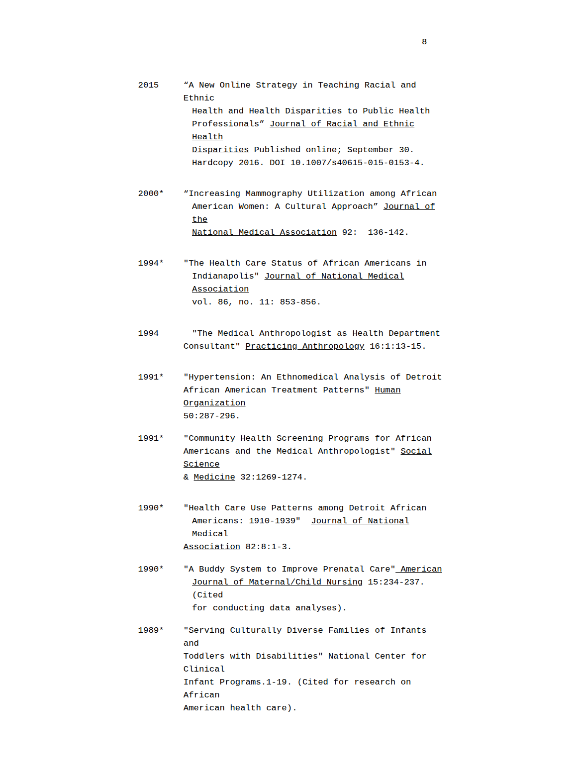8
2015
“A New Online Strategy in Teaching Racial and Ethnic
Health and Health Disparities to Public Health
Professionals” Journal of Racial and Ethnic Health
Disparities Published online; September 30.
Hardcopy 2016. DOI 10.1007/s40615-015-0153-4.
2000*
“Increasing Mammography Utilization among African
American Women: A Cultural Approach” Journal of the
National Medical Association 92: 136-142.
1994*
"The Health Care Status of African Americans in
Indianapolis" Journal of National Medical Association
vol. 86, no. 11: 853-856.
1994
"The Medical Anthropologist as Health Department
Consultant" Practicing Anthropology 16:1:13-15.
1991*
"Hypertension: An Ethnomedical Analysis of Detroit
African American Treatment Patterns" Human Organization
50:287-296.
1991*
"Community Health Screening Programs for African
Americans and the Medical Anthropologist" Social Science
& Medicine 32:1269-1274.
1990*
"Health Care Use Patterns among Detroit African
Americans: 1910-1939" Journal of National Medical
Association 82:8:1-3.
1990*
"A Buddy System to Improve Prenatal Care" American
Journal of Maternal/Child Nursing 15:234-237. (Cited
for conducting data analyses).
1989*
"Serving Culturally Diverse Families of Infants and
Toddlers with Disabilities" National Center for Clinical
Infant Programs.1-19. (Cited for research on African
American health care).